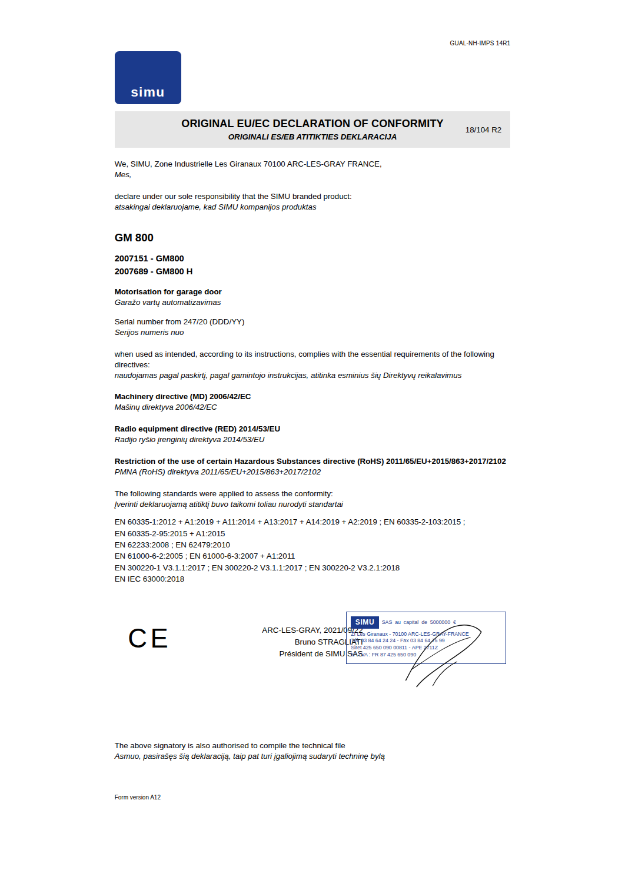GUAL-NH-IMPS 14R1
simu
ORIGINAL EU/EC DECLARATION OF CONFORMITY
ORIGINALI ES/EB ATITIKTIES DEKLARACIJA
18/104 R2
We, SIMU, Zone Industrielle Les Giranaux 70100 ARC-LES-GRAY FRANCE,
Mes,
declare under our sole responsibility that the SIMU branded product:
atsakingai deklaruojame, kad SIMU kompanijos produktas
GM 800
2007151 - GM800
2007689 - GM800 H
Motorisation for garage door
Garažo vartų automatizavimas
Serial number from 247/20 (DDD/YY)
Serijos numeris nuo
when used as intended, according to its instructions, complies with the essential requirements of the following directives:
naudojamas pagal paskirtį, pagal gamintojo instrukcijas, atitinka esminius šių Direktyvų reikalavimus
Machinery directive (MD) 2006/42/EC
Mašinų direktyva 2006/42/EC
Radio equipment directive (RED) 2014/53/EU
Radijo ryšio įrenginių direktyva 2014/53/EU
Restriction of the use of certain Hazardous Substances directive (RoHS) 2011/65/EU+2015/863+2017/2102
PMNA (RoHS) direktyva 2011/65/EU+2015/863+2017/2102
The following standards were applied to assess the conformity:
Įverinti deklaruojamą atitiktį buvo taikomi toliau nurodyti standartai
EN 60335‑1:2012 + A1:2019 + A11:2014 + A13:2017 + A14:2019 + A2:2019 ; EN 60335‑2‑103:2015 ;
EN 60335‑2‑95:2015 + A1:2015
EN 62233:2008 ; EN 62479:2010
EN 61000‑6‑2:2005 ; EN 61000‑6‑3:2007 + A1:2011
EN 300220‑1 V3.1.1:2017 ; EN 300220‑2 V3.1.1:2017 ; EN 300220‑2 V3.2.1:2018
EN IEC 63000:2018
C E
ARC-LES-GRAY, 2021/09/22
Bruno STRAGLIATI
Président de SIMU SAS
SIMU SAS au capital de 5000000 €
ZI Les Giranaux - 70100 ARC-LES-GRAY-FRANCE
Tél. 03 84 64 24 24 - Fax 03 84 64 75 99
Siret 425 650 090 00811 - APE 2711Z
N° TVA : FR 87 425 650 090
The above signatory is also authorised to compile the technical file
Asmuo, pasirašęs šią deklaraciją, taip pat turi įgaliojimą sudaryti techninę bylą
Form version A12